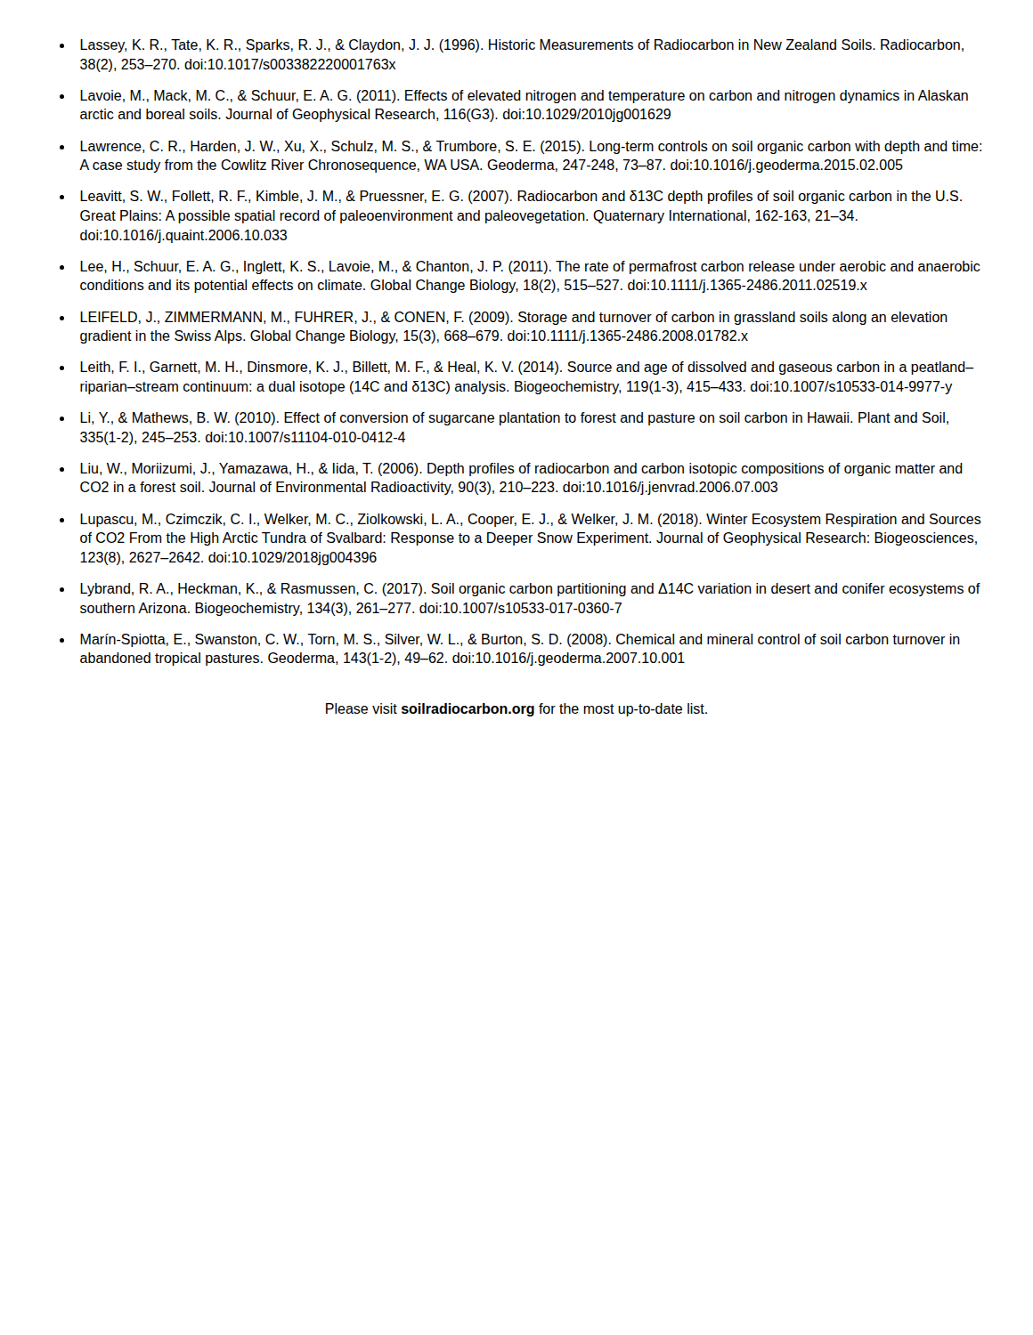Lassey, K. R., Tate, K. R., Sparks, R. J., & Claydon, J. J. (1996). Historic Measurements of Radiocarbon in New Zealand Soils. Radiocarbon, 38(2), 253–270. doi:10.1017/s003382220001763x
Lavoie, M., Mack, M. C., & Schuur, E. A. G. (2011). Effects of elevated nitrogen and temperature on carbon and nitrogen dynamics in Alaskan arctic and boreal soils. Journal of Geophysical Research, 116(G3). doi:10.1029/2010jg001629
Lawrence, C. R., Harden, J. W., Xu, X., Schulz, M. S., & Trumbore, S. E. (2015). Long-term controls on soil organic carbon with depth and time: A case study from the Cowlitz River Chronosequence, WA USA. Geoderma, 247-248, 73–87. doi:10.1016/j.geoderma.2015.02.005
Leavitt, S. W., Follett, R. F., Kimble, J. M., & Pruessner, E. G. (2007). Radiocarbon and δ13C depth profiles of soil organic carbon in the U.S. Great Plains: A possible spatial record of paleoenvironment and paleovegetation. Quaternary International, 162-163, 21–34. doi:10.1016/j.quaint.2006.10.033
Lee, H., Schuur, E. A. G., Inglett, K. S., Lavoie, M., & Chanton, J. P. (2011). The rate of permafrost carbon release under aerobic and anaerobic conditions and its potential effects on climate. Global Change Biology, 18(2), 515–527. doi:10.1111/j.1365-2486.2011.02519.x
LEIFELD, J., ZIMMERMANN, M., FUHRER, J., & CONEN, F. (2009). Storage and turnover of carbon in grassland soils along an elevation gradient in the Swiss Alps. Global Change Biology, 15(3), 668–679. doi:10.1111/j.1365-2486.2008.01782.x
Leith, F. I., Garnett, M. H., Dinsmore, K. J., Billett, M. F., & Heal, K. V. (2014). Source and age of dissolved and gaseous carbon in a peatland–riparian–stream continuum: a dual isotope (14C and δ13C) analysis. Biogeochemistry, 119(1-3), 415–433. doi:10.1007/s10533-014-9977-y
Li, Y., & Mathews, B. W. (2010). Effect of conversion of sugarcane plantation to forest and pasture on soil carbon in Hawaii. Plant and Soil, 335(1-2), 245–253. doi:10.1007/s11104-010-0412-4
Liu, W., Moriizumi, J., Yamazawa, H., & Iida, T. (2006). Depth profiles of radiocarbon and carbon isotopic compositions of organic matter and CO2 in a forest soil. Journal of Environmental Radioactivity, 90(3), 210–223. doi:10.1016/j.jenvrad.2006.07.003
Lupascu, M., Czimczik, C. I., Welker, M. C., Ziolkowski, L. A., Cooper, E. J., & Welker, J. M. (2018). Winter Ecosystem Respiration and Sources of CO2 From the High Arctic Tundra of Svalbard: Response to a Deeper Snow Experiment. Journal of Geophysical Research: Biogeosciences, 123(8), 2627–2642. doi:10.1029/2018jg004396
Lybrand, R. A., Heckman, K., & Rasmussen, C. (2017). Soil organic carbon partitioning and Δ14C variation in desert and conifer ecosystems of southern Arizona. Biogeochemistry, 134(3), 261–277. doi:10.1007/s10533-017-0360-7
Marín-Spiotta, E., Swanston, C. W., Torn, M. S., Silver, W. L., & Burton, S. D. (2008). Chemical and mineral control of soil carbon turnover in abandoned tropical pastures. Geoderma, 143(1-2), 49–62. doi:10.1016/j.geoderma.2007.10.001
Please visit soilradiocarbon.org for the most up-to-date list.